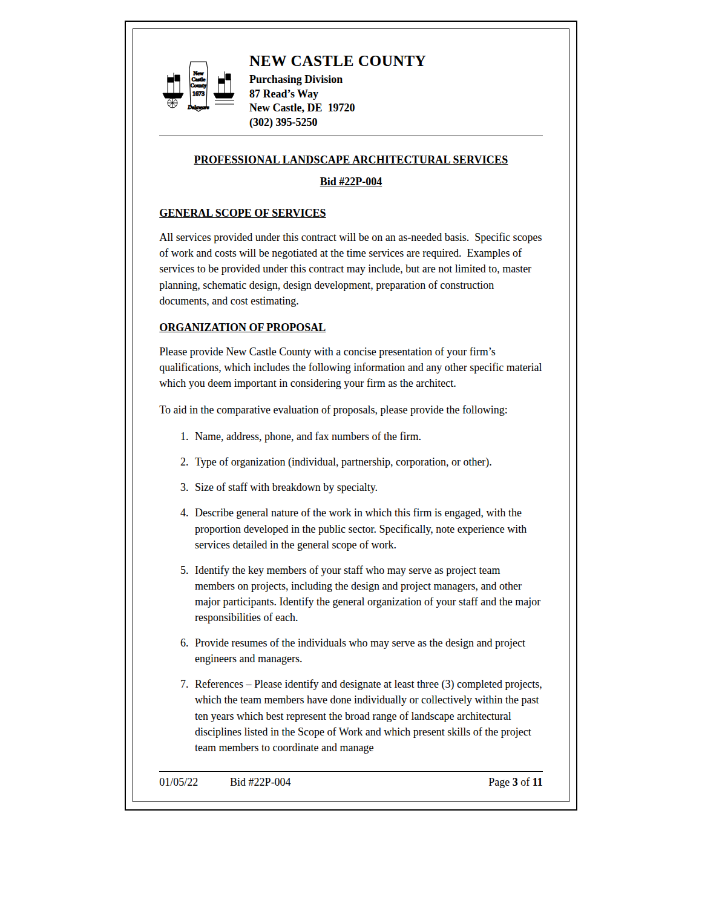New Castle County 1673 Delaware
NEW CASTLE COUNTY
Purchasing Division
87 Read’s Way
New Castle, DE 19720
(302) 395-5250
PROFESSIONAL LANDSCAPE ARCHITECTURAL SERVICES
Bid #22P-004
GENERAL SCOPE OF SERVICES
All services provided under this contract will be on an as-needed basis. Specific scopes of work and costs will be negotiated at the time services are required. Examples of services to be provided under this contract may include, but are not limited to, master planning, schematic design, design development, preparation of construction documents, and cost estimating.
ORGANIZATION OF PROPOSAL
Please provide New Castle County with a concise presentation of your firm’s qualifications, which includes the following information and any other specific material which you deem important in considering your firm as the architect.
To aid in the comparative evaluation of proposals, please provide the following:
Name, address, phone, and fax numbers of the firm.
Type of organization (individual, partnership, corporation, or other).
Size of staff with breakdown by specialty.
Describe general nature of the work in which this firm is engaged, with the proportion developed in the public sector. Specifically, note experience with services detailed in the general scope of work.
Identify the key members of your staff who may serve as project team members on projects, including the design and project managers, and other major participants. Identify the general organization of your staff and the major responsibilities of each.
Provide resumes of the individuals who may serve as the design and project engineers and managers.
References – Please identify and designate at least three (3) completed projects, which the team members have done individually or collectively within the past ten years which best represent the broad range of landscape architectural disciplines listed in the Scope of Work and which present skills of the project team members to coordinate and manage
01/05/22
Bid #22P-004
Page 3 of 11